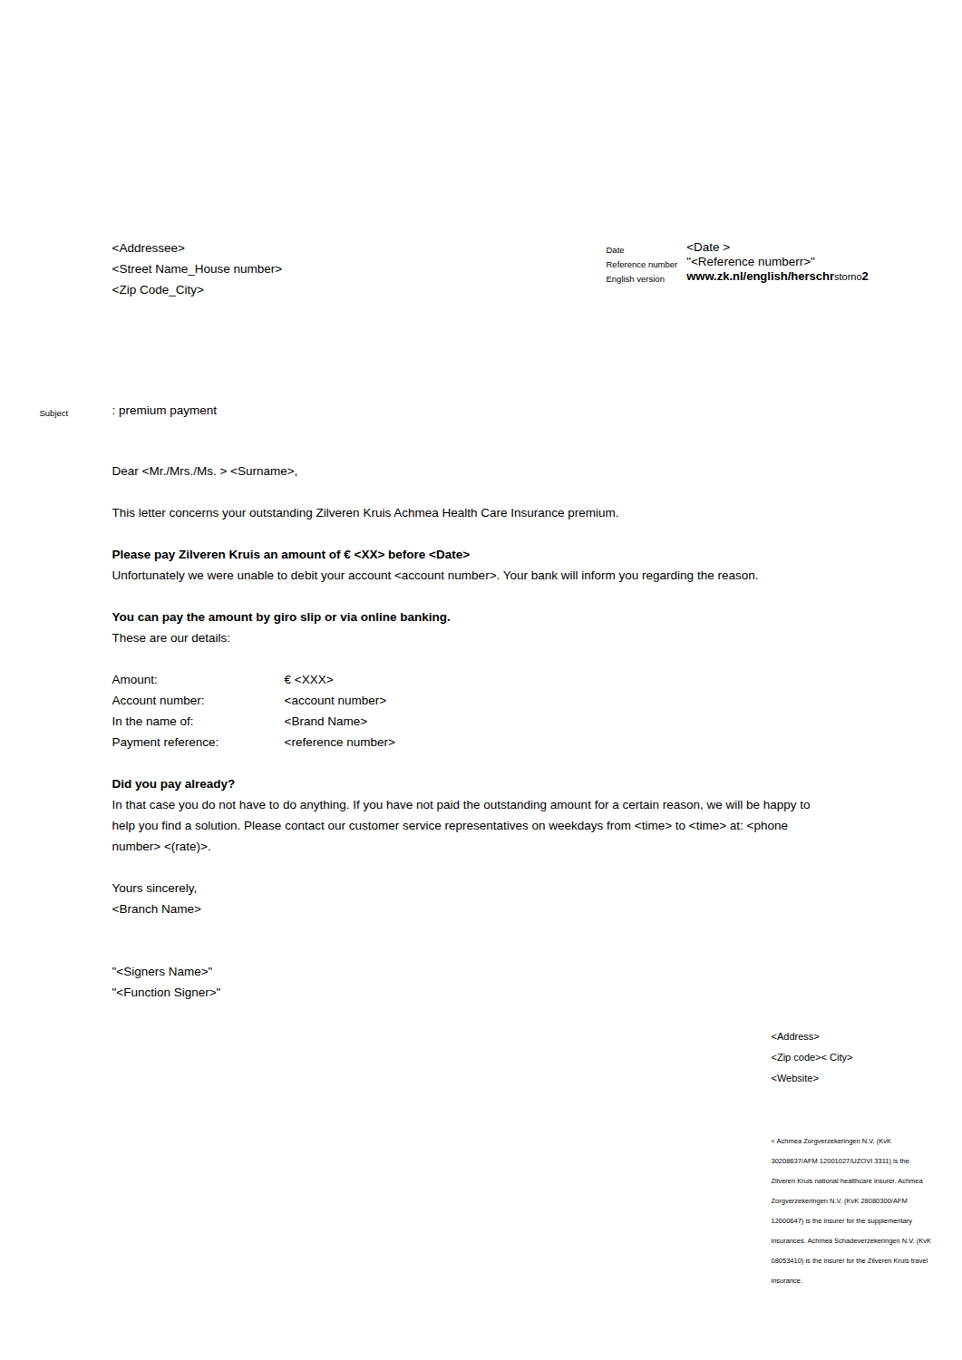<Addressee>
<Street Name_House number>
<Zip Code_City>
| Date | <Date > |
| Reference number | "<Reference numberr>" |
| English version | www.zk.nl/english/herschr storno 2 |
Subject
: premium payment
Dear <Mr./Mrs./Ms. > <Surname>,
This letter concerns your outstanding Zilveren Kruis Achmea Health Care Insurance premium.
Please pay Zilveren Kruis an amount of € <XX> before <Date>
Unfortunately we were unable to debit your account <account number>. Your bank will inform you regarding the reason.
You can pay the amount by giro slip or via online banking.
These are our details:
| Amount: | € <XXX> |
| Account number: | <account number> |
| In the name of: | <Brand Name> |
| Payment reference: | <reference number> |
Did you pay already?
In that case you do not have to do anything. If you have not paid the outstanding amount for a certain reason, we will be happy to help you find a solution. Please contact our customer service representatives on weekdays from <time> to <time> at: <phone number> <(rate)>.
Yours sincerely,
<Branch Name>
"<Signers Name>"
"<Function Signer>"
<Address>
<Zip code>< City>
<Website>
< Achmea Zorgverzekeringen N.V. (KvK 30208637/AFM 12001027/UZOVI 3311) is the Zilveren Kruis national healthcare insurer. Achmea Zorgverzekeringen N.V. (KvK 28080300/AFM 12000647) is the insurer for the supplementary insurances. Achmea Schadeverzekeringen N.V. (KvK 08053410) is the insurer for the Zilveren Kruis travel insurance.